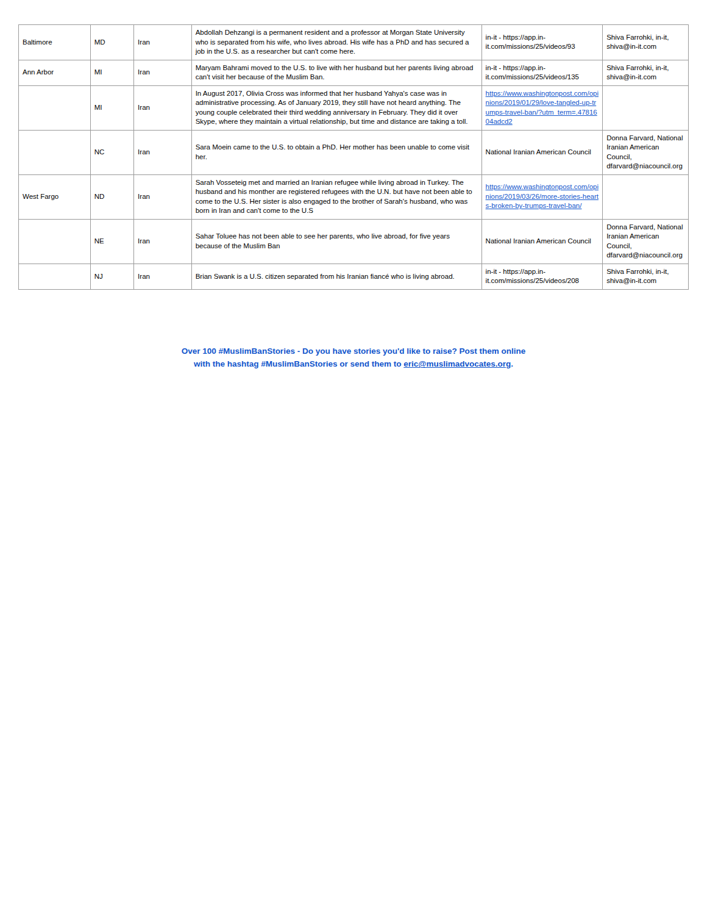| Baltimore | MD | Iran | Abdollah Dehzangi is a permanent resident and a professor at Morgan State University who is separated from his wife, who lives abroad. His wife has a PhD and has secured a job in the U.S. as a researcher but can't come here. | in-it - https://app.in-it.com/missions/25/videos/93 | Shiva Farrohki, in-it, shiva@in-it.com |
| Ann Arbor | MI | Iran | Maryam Bahrami moved to the U.S. to live with her husband but her parents living abroad can't visit her because of the Muslim Ban. | in-it - https://app.in-it.com/missions/25/videos/135 | Shiva Farrohki, in-it, shiva@in-it.com |
| | MI | Iran | In August 2017, Olivia Cross was informed that her husband Yahya's case was in administrative processing. As of January 2019, they still have not heard anything. The young couple celebrated their third wedding anniversary in February. They did it over Skype, where they maintain a virtual relationship, but time and distance are taking a toll. | https://www.washingtonpost.com/opinions/2019/01/29/love-tangled-up-trumps-travel-ban/?utm_term=.4781604adcd2 | |
| | NC | Iran | Sara Moein came to the U.S. to obtain a PhD. Her mother has been unable to come visit her. | National Iranian American Council | Donna Farvard, National Iranian American Council, dfarvard@niacouncil.org |
| West Fargo | ND | Iran | Sarah Vosseteig met and married an Iranian refugee while living abroad in Turkey. The husband and his monther are registered refugees with the U.N. but have not been able to come to the U.S. Her sister is also engaged to the brother of Sarah's husband, who was born in Iran and can't come to the U.S | https://www.washingtonpost.com/opinions/2019/03/26/more-stories-hearts-broken-by-trumps-travel-ban/ | |
| | NE | Iran | Sahar Toluee has not been able to see her parents, who live abroad, for five years because of the Muslim Ban | National Iranian American Council | Donna Farvard, National Iranian American Council, dfarvard@niacouncil.org |
| | NJ | Iran | Brian Swank is a U.S. citizen separated from his Iranian fiancé who is living abroad. | in-it - https://app.in-it.com/missions/25/videos/208 | Shiva Farrohki, in-it, shiva@in-it.com |
Over 100 #MuslimBanStories - Do you have stories you'd like to raise? Post them online
with the hashtag #MuslimBanStories or send them to eric@muslimadvocates.org.